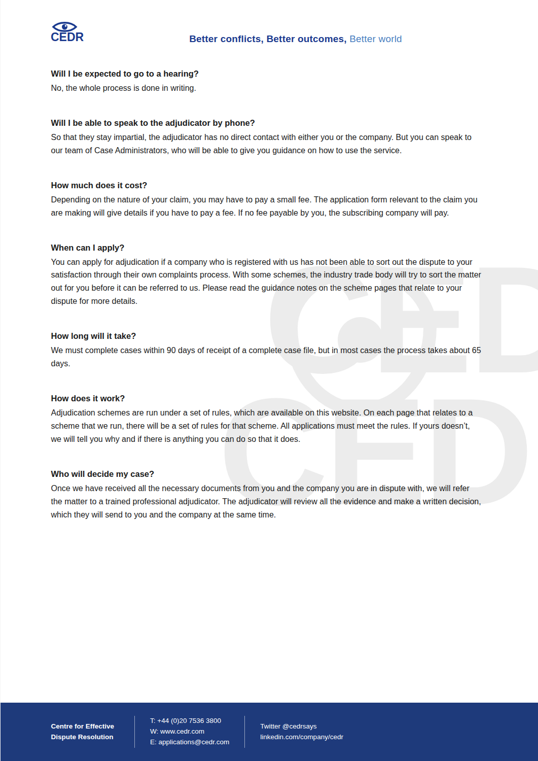CEDR
CEDR
CEDR
Better conflicts, Better outcomes, Better world
Will I be expected to go to a hearing?
No, the whole process is done in writing.
Will I be able to speak to the adjudicator by phone?
So that they stay impartial, the adjudicator has no direct contact with either you or the company. But you can speak to our team of Case Administrators, who will be able to give you guidance on how to use the service.
How much does it cost?
Depending on the nature of your claim, you may have to pay a small fee. The application form relevant to the claim you are making will give details if you have to pay a fee. If no fee payable by you, the subscribing company will pay.
When can I apply?
You can apply for adjudication if a company who is registered with us has not been able to sort out the dispute to your satisfaction through their own complaints process. With some schemes, the industry trade body will try to sort the matter out for you before it can be referred to us. Please read the guidance notes on the scheme pages that relate to your dispute for more details.
How long will it take?
We must complete cases within 90 days of receipt of a complete case file, but in most cases the process takes about 65 days.
How does it work?
Adjudication schemes are run under a set of rules, which are available on this website. On each page that relates to a scheme that we run, there will be a set of rules for that scheme. All applications must meet the rules. If yours doesn’t, we will tell you why and if there is anything you can do so that it does.
Who will decide my case?
Once we have received all the necessary documents from you and the company you are in dispute with, we will refer the matter to a trained professional adjudicator. The adjudicator will review all the evidence and make a written decision, which they will send to you and the company at the same time.
Centre for Effective
Dispute Resolution
T: +44 (0)20 7536 3800
W: www.cedr.com
E: applications@cedr.com
Twitter @cedrsays
linkedin.com/company/cedr